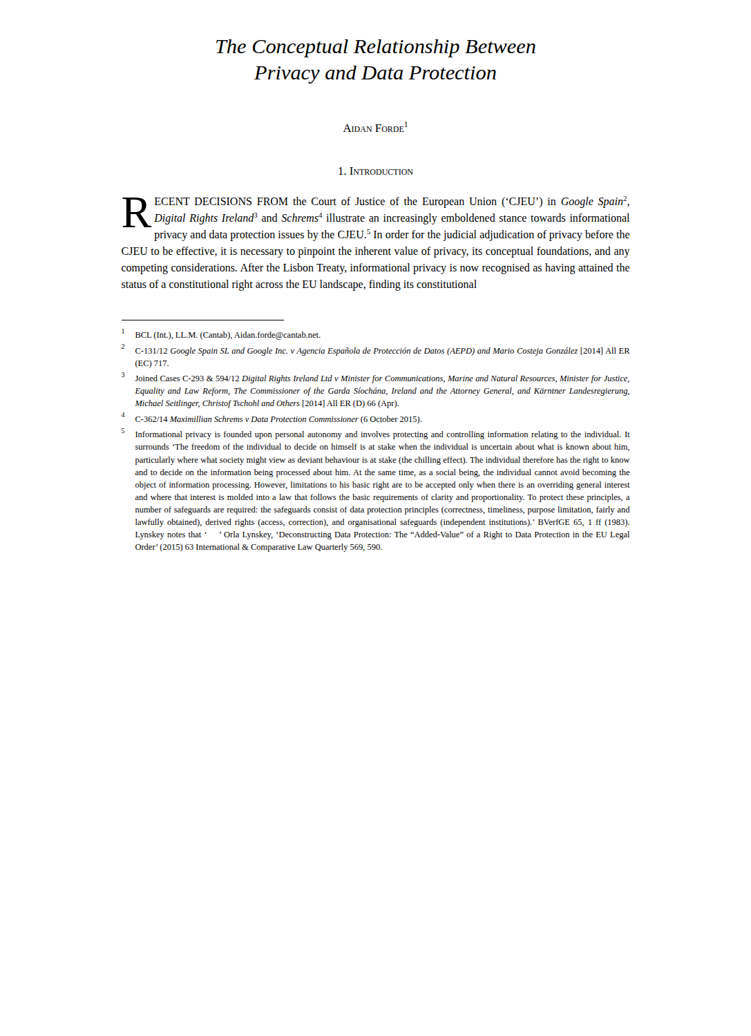The Conceptual Relationship Between
Privacy and Data Protection
Aidan Forde1
1. Introduction
RECENT DECISIONS FROM the Court of Justice of the European Union (‘CJEU’) in Google Spain2, Digital Rights Ireland3 and Schrems4 illustrate an increasingly emboldened stance towards informational privacy and data protection issues by the CJEU.5 In order for the judicial adjudication of privacy before the CJEU to be effective, it is necessary to pinpoint the inherent value of privacy, its conceptual foundations, and any competing considerations. After the Lisbon Treaty, informational privacy is now recognised as having attained the status of a constitutional right across the EU landscape, finding its constitutional
BCL (Int.), LL.M. (Cantab), Aidan.forde@cantab.net.
C-131/12 Google Spain SL and Google Inc. v Agencia Española de Protección de Datos (AEPD) and Mario Costeja González [2014] All ER (EC) 717.
Joined Cases C-293 & 594/12 Digital Rights Ireland Ltd v Minister for Communications, Marine and Natural Resources, Minister for Justice, Equality and Law Reform, The Commissioner of the Garda Síochána, Ireland and the Attorney General, and Kärntner Landesregierung, Michael Seitlinger, Christof Tschohl and Others [2014] All ER (D) 66 (Apr).
C-362/14 Maximillian Schrems v Data Protection Commissioner (6 October 2015).
Informational privacy is founded upon personal autonomy and involves protecting and controlling information relating to the individual. It surrounds ‘The freedom of the individual to decide on himself is at stake when the individual is uncertain about what is known about him, particularly where what society might view as deviant behaviour is at stake (the chilling effect). The individual therefore has the right to know and to decide on the information being processed about him. At the same time, as a social being, the individual cannot avoid becoming the object of information processing. However, limitations to his basic right are to be accepted only when there is an overriding general interest and where that interest is molded into a law that follows the basic requirements of clarity and proportionality. To protect these principles, a number of safeguards are required: the safeguards consist of data protection principles (correctness, timeliness, purpose limitation, fairly and lawfully obtained), derived rights (access, correction), and organisational safeguards (independent institutions).’ BVerfGE 65, 1 ff (1983). Lynskey notes that ‘ ’ Orla Lynskey, ‘Deconstructing Data Protection: The “Added-Value” of a Right to Data Protection in the EU Legal Order’ (2015) 63 International & Comparative Law Quarterly 569, 590.